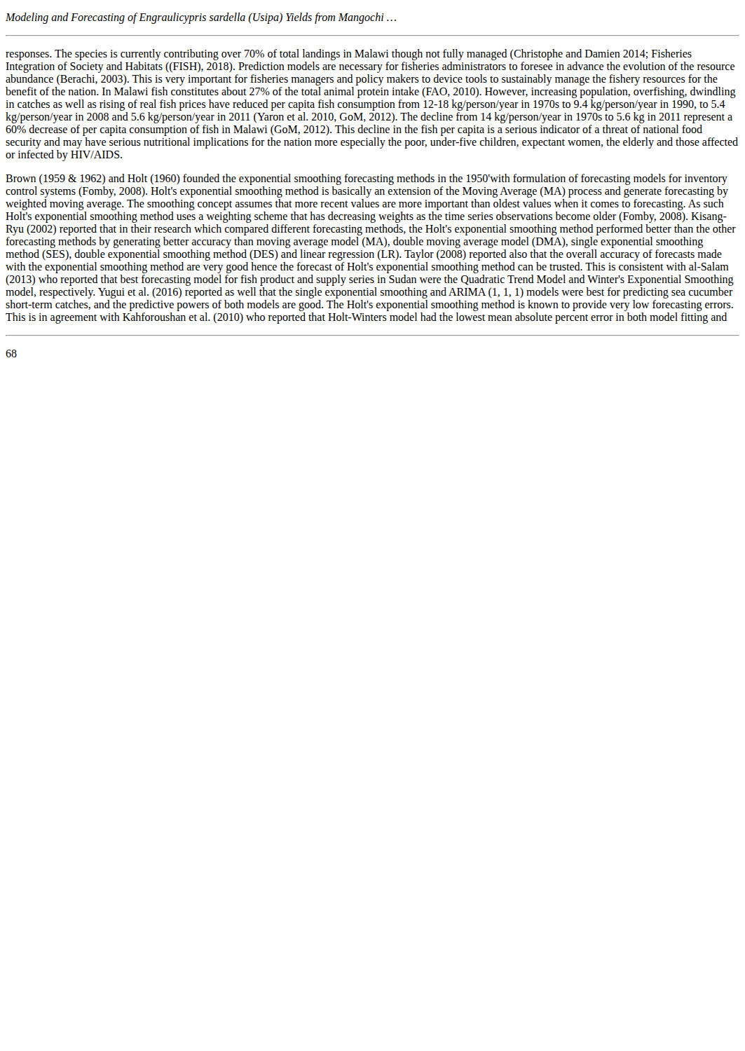Modeling and Forecasting of Engraulicypris sardella (Usipa) Yields from Mangochi …
responses. The species is currently contributing over 70% of total landings in Malawi though not fully managed (Christophe and Damien 2014; Fisheries Integration of Society and Habitats ((FISH), 2018). Prediction models are necessary for fisheries administrators to foresee in advance the evolution of the resource abundance (Berachi, 2003). This is very important for fisheries managers and policy makers to device tools to sustainably manage the fishery resources for the benefit of the nation. In Malawi fish constitutes about 27% of the total animal protein intake (FAO, 2010). However, increasing population, overfishing, dwindling in catches as well as rising of real fish prices have reduced per capita fish consumption from 12-18 kg/person/year in 1970s to 9.4 kg/person/year in 1990, to 5.4 kg/person/year in 2008 and 5.6 kg/person/year in 2011 (Yaron et al. 2010, GoM, 2012). The decline from 14 kg/person/year in 1970s to 5.6 kg in 2011 represent a 60% decrease of per capita consumption of fish in Malawi (GoM, 2012). This decline in the fish per capita is a serious indicator of a threat of national food security and may have serious nutritional implications for the nation more especially the poor, under-five children, expectant women, the elderly and those affected or infected by HIV/AIDS.
Brown (1959 & 1962) and Holt (1960) founded the exponential smoothing forecasting methods in the 1950'with formulation of forecasting models for inventory control systems (Fomby, 2008). Holt's exponential smoothing method is basically an extension of the Moving Average (MA) process and generate forecasting by weighted moving average. The smoothing concept assumes that more recent values are more important than oldest values when it comes to forecasting. As such Holt's exponential smoothing method uses a weighting scheme that has decreasing weights as the time series observations become older (Fomby, 2008). Kisang-Ryu (2002) reported that in their research which compared different forecasting methods, the Holt's exponential smoothing method performed better than the other forecasting methods by generating better accuracy than moving average model (MA), double moving average model (DMA), single exponential smoothing method (SES), double exponential smoothing method (DES) and linear regression (LR). Taylor (2008) reported also that the overall accuracy of forecasts made with the exponential smoothing method are very good hence the forecast of Holt's exponential smoothing method can be trusted. This is consistent with al-Salam (2013) who reported that best forecasting model for fish product and supply series in Sudan were the Quadratic Trend Model and Winter's Exponential Smoothing model, respectively. Yugui et al. (2016) reported as well that the single exponential smoothing and ARIMA (1, 1, 1) models were best for predicting sea cucumber short-term catches, and the predictive powers of both models are good. The Holt's exponential smoothing method is known to provide very low forecasting errors. This is in agreement with Kahforoushan et al. (2010) who reported that Holt-Winters model had the lowest mean absolute percent error in both model fitting and
68